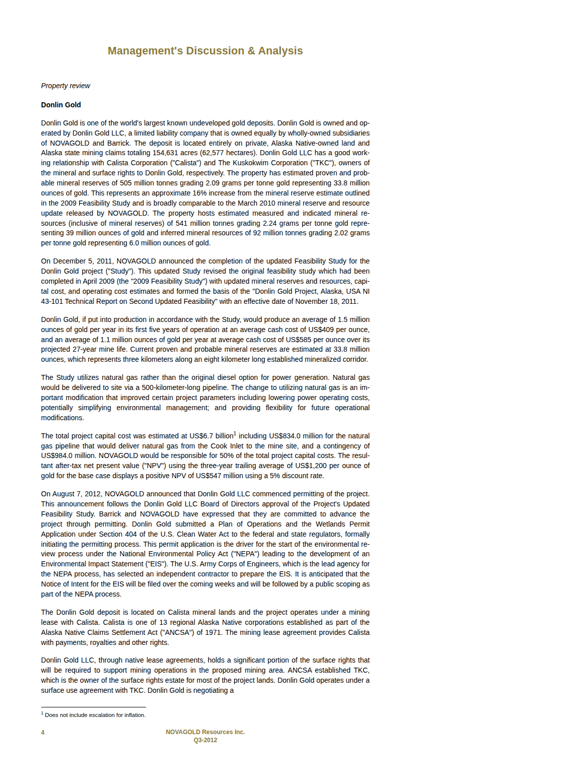Management's Discussion & Analysis
Property review
Donlin Gold
Donlin Gold is one of the world's largest known undeveloped gold deposits. Donlin Gold is owned and operated by Donlin Gold LLC, a limited liability company that is owned equally by wholly-owned subsidiaries of NOVAGOLD and Barrick. The deposit is located entirely on private, Alaska Native-owned land and Alaska state mining claims totaling 154,631 acres (62,577 hectares). Donlin Gold LLC has a good working relationship with Calista Corporation ("Calista") and The Kuskokwim Corporation ("TKC"), owners of the mineral and surface rights to Donlin Gold, respectively. The property has estimated proven and probable mineral reserves of 505 million tonnes grading 2.09 grams per tonne gold representing 33.8 million ounces of gold. This represents an approximate 16% increase from the mineral reserve estimate outlined in the 2009 Feasibility Study and is broadly comparable to the March 2010 mineral reserve and resource update released by NOVAGOLD. The property hosts estimated measured and indicated mineral resources (inclusive of mineral reserves) of 541 million tonnes grading 2.24 grams per tonne gold representing 39 million ounces of gold and inferred mineral resources of 92 million tonnes grading 2.02 grams per tonne gold representing 6.0 million ounces of gold.
On December 5, 2011, NOVAGOLD announced the completion of the updated Feasibility Study for the Donlin Gold project ("Study"). This updated Study revised the original feasibility study which had been completed in April 2009 (the "2009 Feasibility Study") with updated mineral reserves and resources, capital cost, and operating cost estimates and formed the basis of the "Donlin Gold Project, Alaska, USA NI 43-101 Technical Report on Second Updated Feasibility" with an effective date of November 18, 2011.
Donlin Gold, if put into production in accordance with the Study, would produce an average of 1.5 million ounces of gold per year in its first five years of operation at an average cash cost of US$409 per ounce, and an average of 1.1 million ounces of gold per year at average cash cost of US$585 per ounce over its projected 27-year mine life. Current proven and probable mineral reserves are estimated at 33.8 million ounces, which represents three kilometers along an eight kilometer long established mineralized corridor.
The Study utilizes natural gas rather than the original diesel option for power generation. Natural gas would be delivered to site via a 500-kilometer-long pipeline. The change to utilizing natural gas is an important modification that improved certain project parameters including lowering power operating costs, potentially simplifying environmental management; and providing flexibility for future operational modifications.
The total project capital cost was estimated at US$6.7 billion1 including US$834.0 million for the natural gas pipeline that would deliver natural gas from the Cook Inlet to the mine site, and a contingency of US$984.0 million. NOVAGOLD would be responsible for 50% of the total project capital costs. The resultant after-tax net present value ("NPV") using the three-year trailing average of US$1,200 per ounce of gold for the base case displays a positive NPV of US$547 million using a 5% discount rate.
On August 7, 2012, NOVAGOLD announced that Donlin Gold LLC commenced permitting of the project. This announcement follows the Donlin Gold LLC Board of Directors approval of the Project's Updated Feasibility Study. Barrick and NOVAGOLD have expressed that they are committed to advance the project through permitting. Donlin Gold submitted a Plan of Operations and the Wetlands Permit Application under Section 404 of the U.S. Clean Water Act to the federal and state regulators, formally initiating the permitting process. This permit application is the driver for the start of the environmental review process under the National Environmental Policy Act ("NEPA") leading to the development of an Environmental Impact Statement ("EIS"). The U.S. Army Corps of Engineers, which is the lead agency for the NEPA process, has selected an independent contractor to prepare the EIS. It is anticipated that the Notice of Intent for the EIS will be filed over the coming weeks and will be followed by a public scoping as part of the NEPA process.
The Donlin Gold deposit is located on Calista mineral lands and the project operates under a mining lease with Calista. Calista is one of 13 regional Alaska Native corporations established as part of the Alaska Native Claims Settlement Act ("ANCSA") of 1971. The mining lease agreement provides Calista with payments, royalties and other rights.
Donlin Gold LLC, through native lease agreements, holds a significant portion of the surface rights that will be required to support mining operations in the proposed mining area. ANCSA established TKC, which is the owner of the surface rights estate for most of the project lands. Donlin Gold operates under a surface use agreement with TKC. Donlin Gold is negotiating a
1 Does not include escalation for inflation.
4
NOVAGOLD Resources Inc.
Q3-2012